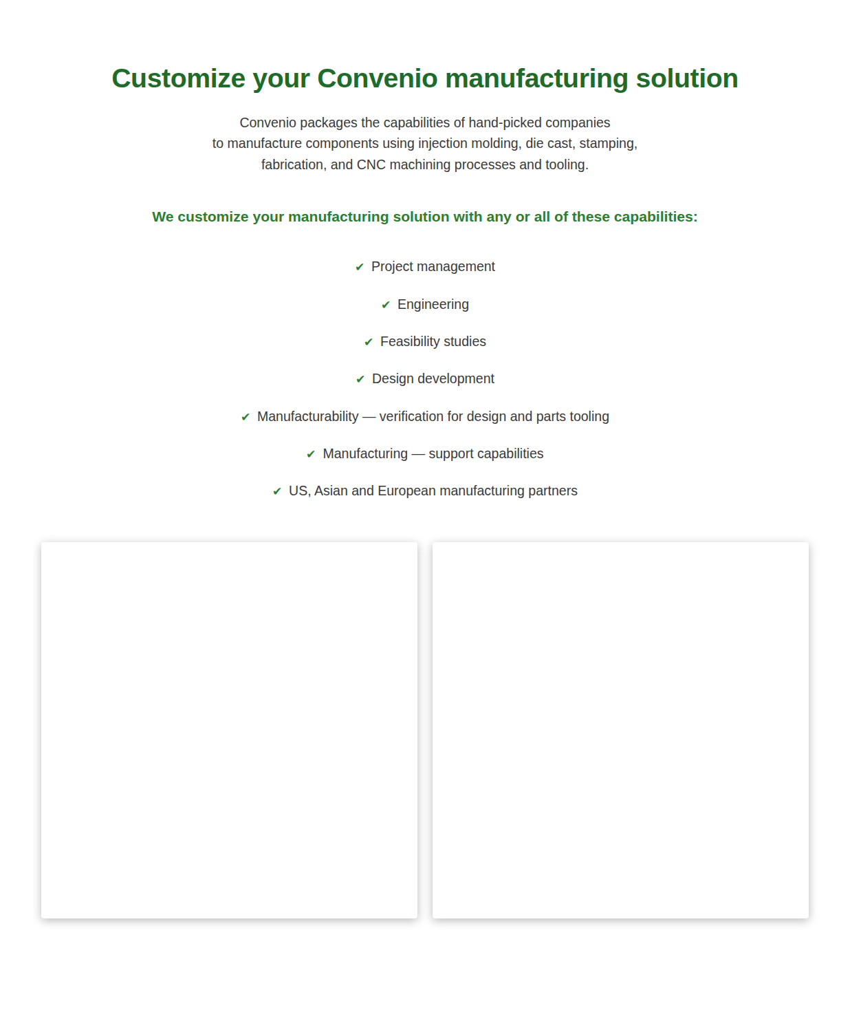Customize your Convenio manufacturing solution
Convenio packages the capabilities of hand-picked companies
to manufacture components using injection molding, die cast, stamping,
fabrication, and CNC machining processes and tooling.
We customize your manufacturing solution with any or all of these capabilities:
Project management
Engineering
Feasibility studies
Design development
Manufacturability — verification for design and parts tooling
Manufacturing — support capabilities
US, Asian and European manufacturing partners